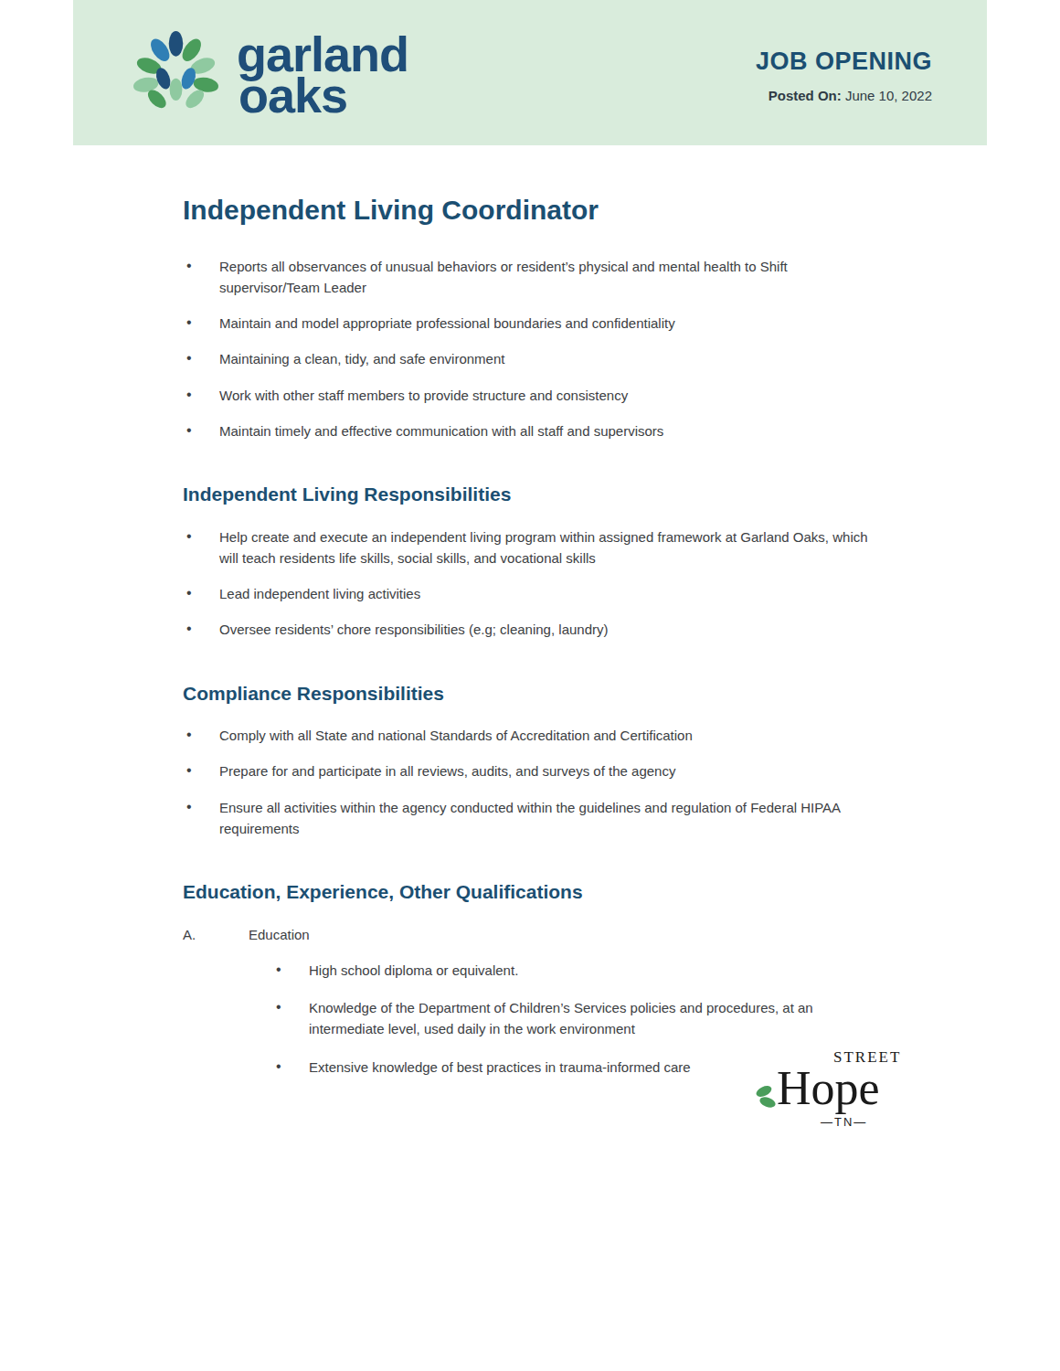garland oaks
JOB OPENING
Posted On: June 10, 2022
Independent Living Coordinator
Reports all observances of unusual behaviors or resident’s physical and mental health to Shift supervisor/Team Leader
Maintain and model appropriate professional boundaries and confidentiality
Maintaining a clean, tidy, and safe environment
Work with other staff members to provide structure and consistency
Maintain timely and effective communication with all staff and supervisors
Independent Living Responsibilities
Help create and execute an independent living program within assigned framework at Garland Oaks, which will teach residents life skills, social skills, and vocational skills
Lead independent living activities
Oversee residents’ chore responsibilities (e.g; cleaning, laundry)
Compliance Responsibilities
Comply with all State and national Standards of Accreditation and Certification
Prepare for and participate in all reviews, audits, and surveys of the agency
Ensure all activities within the agency conducted within the guidelines and regulation of Federal HIPAA requirements
Education, Experience, Other Qualifications
A. Education
High school diploma or equivalent.
Knowledge of the Department of Children’s Services policies and procedures, at an intermediate level, used daily in the work environment
Extensive knowledge of best practices in trauma-informed care
STREET Hope —TN—